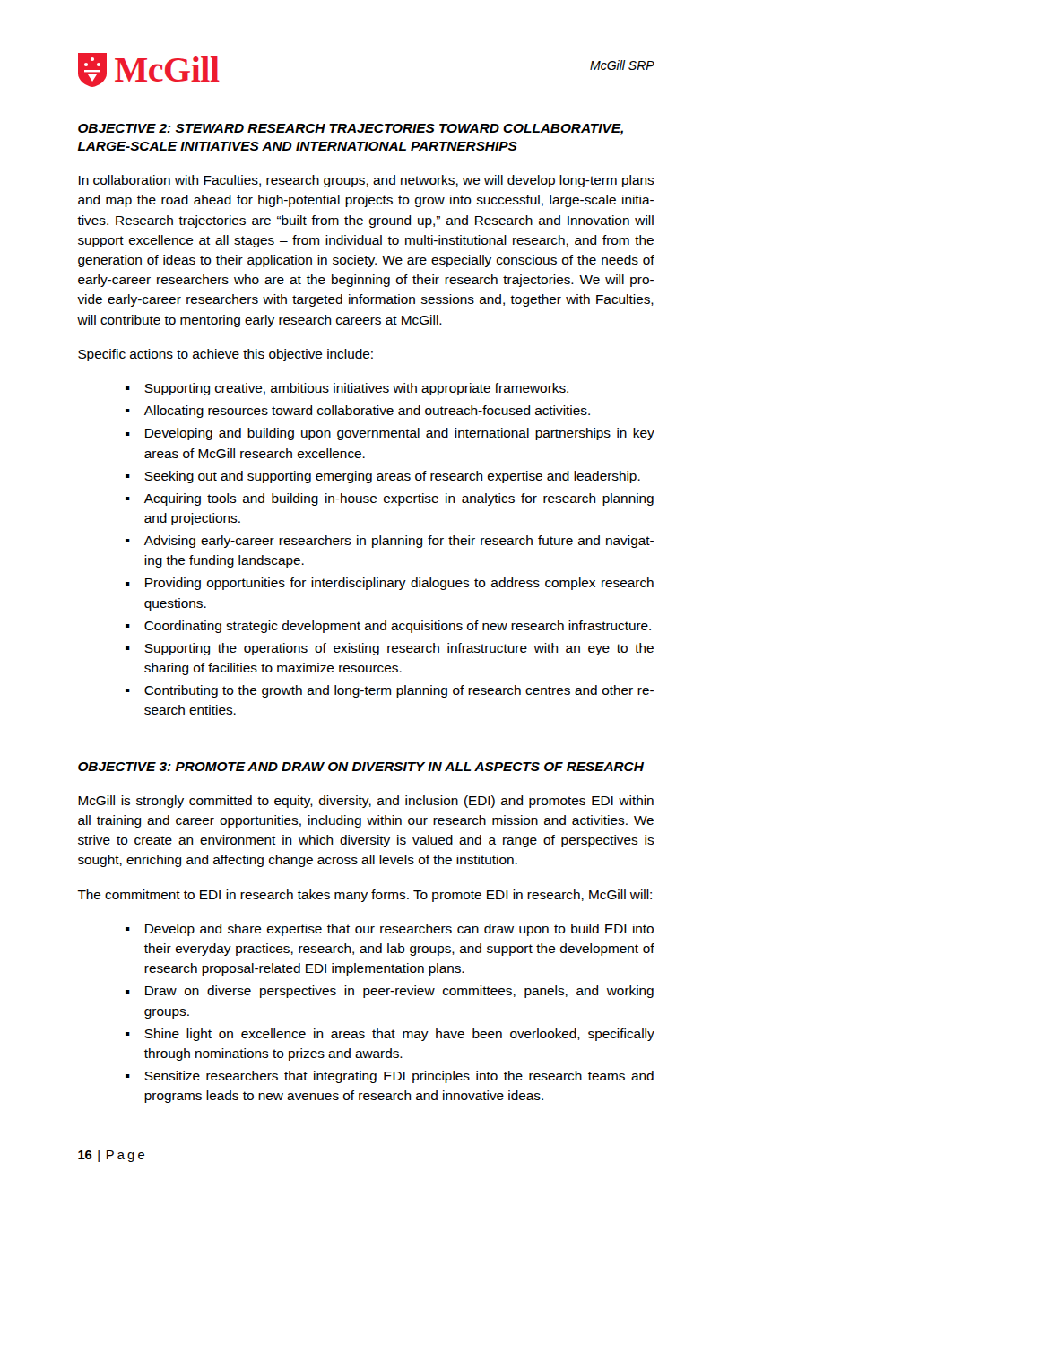McGill
McGill SRP
Objective 2: Steward research trajectories toward collaborative, large-scale initiatives and international partnerships
In collaboration with Faculties, research groups, and networks, we will develop long-term plans and map the road ahead for high-potential projects to grow into successful, large-scale initiatives. Research trajectories are “built from the ground up,” and Research and Innovation will support excellence at all stages – from individual to multi-institutional research, and from the generation of ideas to their application in society. We are especially conscious of the needs of early-career researchers who are at the beginning of their research trajectories. We will provide early-career researchers with targeted information sessions and, together with Faculties, will contribute to mentoring early research careers at McGill.
Specific actions to achieve this objective include:
Supporting creative, ambitious initiatives with appropriate frameworks.
Allocating resources toward collaborative and outreach-focused activities.
Developing and building upon governmental and international partnerships in key areas of McGill research excellence.
Seeking out and supporting emerging areas of research expertise and leadership.
Acquiring tools and building in-house expertise in analytics for research planning and projections.
Advising early-career researchers in planning for their research future and navigating the funding landscape.
Providing opportunities for interdisciplinary dialogues to address complex research questions.
Coordinating strategic development and acquisitions of new research infrastructure.
Supporting the operations of existing research infrastructure with an eye to the sharing of facilities to maximize resources.
Contributing to the growth and long-term planning of research centres and other research entities.
Objective 3: Promote and draw on diversity in all aspects of research
McGill is strongly committed to equity, diversity, and inclusion (EDI) and promotes EDI within all training and career opportunities, including within our research mission and activities. We strive to create an environment in which diversity is valued and a range of perspectives is sought, enriching and affecting change across all levels of the institution.
The commitment to EDI in research takes many forms. To promote EDI in research, McGill will:
Develop and share expertise that our researchers can draw upon to build EDI into their everyday practices, research, and lab groups, and support the development of research proposal-related EDI implementation plans.
Draw on diverse perspectives in peer-review committees, panels, and working groups.
Shine light on excellence in areas that may have been overlooked, specifically through nominations to prizes and awards.
Sensitize researchers that integrating EDI principles into the research teams and programs leads to new avenues of research and innovative ideas.
16|Page